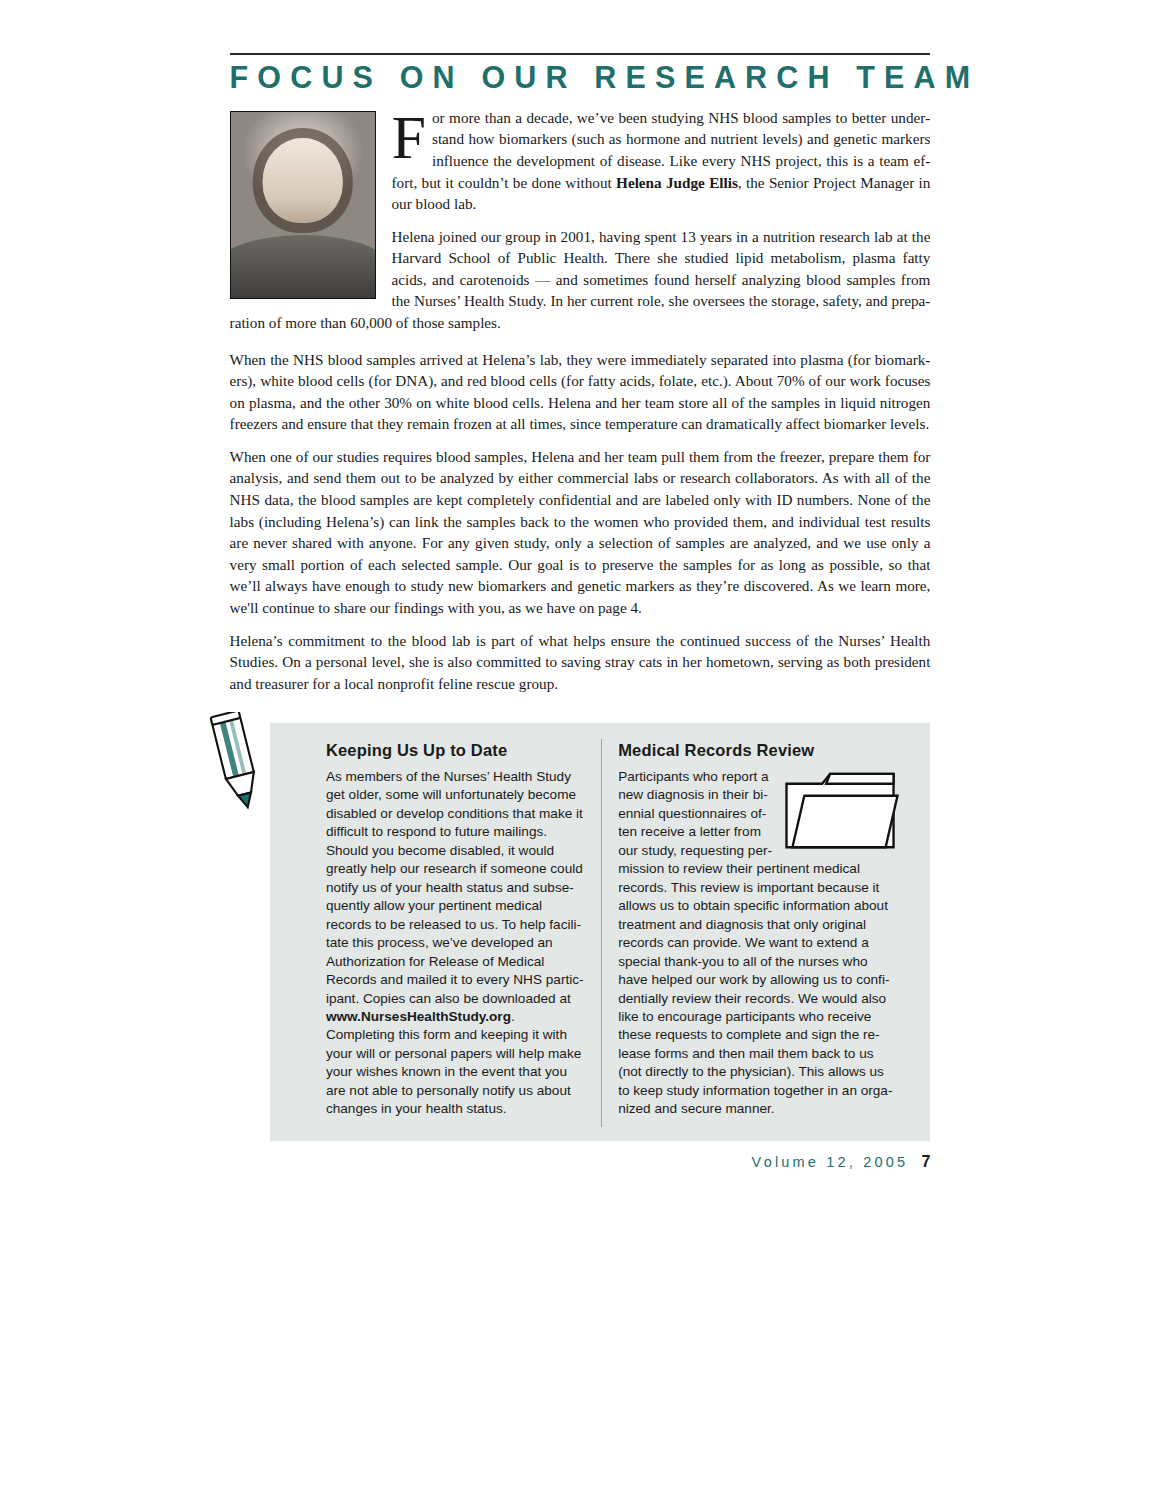Focus on our research team
For more than a decade, we’ve been studying NHS blood samples to better understand how biomarkers (such as hormone and nutrient levels) and genetic markers influence the development of disease. Like every NHS project, this is a team effort, but it couldn’t be done without Helena Judge Ellis, the Senior Project Manager in our blood lab.
Helena joined our group in 2001, having spent 13 years in a nutrition research lab at the Harvard School of Public Health. There she studied lipid metabolism, plasma fatty acids, and carotenoids — and sometimes found herself analyzing blood samples from the Nurses’ Health Study. In her current role, she oversees the storage, safety, and preparation of more than 60,000 of those samples.
When the NHS blood samples arrived at Helena’s lab, they were immediately separated into plasma (for biomarkers), white blood cells (for DNA), and red blood cells (for fatty acids, folate, etc.). About 70% of our work focuses on plasma, and the other 30% on white blood cells. Helena and her team store all of the samples in liquid nitrogen freezers and ensure that they remain frozen at all times, since temperature can dramatically affect biomarker levels.
When one of our studies requires blood samples, Helena and her team pull them from the freezer, prepare them for analysis, and send them out to be analyzed by either commercial labs or research collaborators. As with all of the NHS data, the blood samples are kept completely confidential and are labeled only with ID numbers. None of the labs (including Helena’s) can link the samples back to the women who provided them, and individual test results are never shared with anyone. For any given study, only a selection of samples are analyzed, and we use only a very small portion of each selected sample. Our goal is to preserve the samples for as long as possible, so that we’ll always have enough to study new biomarkers and genetic markers as they’re discovered. As we learn more, we'll continue to share our findings with you, as we have on page 4.
Helena’s commitment to the blood lab is part of what helps ensure the continued success of the Nurses’ Health Studies. On a personal level, she is also committed to saving stray cats in her hometown, serving as both president and treasurer for a local nonprofit feline rescue group.
Keeping Us Up to Date
As members of the Nurses’ Health Study get older, some will unfortunately become disabled or develop conditions that make it difficult to respond to future mailings. Should you become disabled, it would greatly help our research if someone could notify us of your health status and subsequently allow your pertinent medical records to be released to us. To help facilitate this process, we’ve developed an Authorization for Release of Medical Records and mailed it to every NHS participant. Copies can also be downloaded at www.NursesHealthStudy.org. Completing this form and keeping it with your will or personal papers will help make your wishes known in the event that you are not able to personally notify us about changes in your health status.
Medical Records Review
Participants who report a new diagnosis in their biennial questionnaires often receive a letter from our study, requesting permission to review their pertinent medical records. This review is important because it allows us to obtain specific information about treatment and diagnosis that only original records can provide. We want to extend a special thank-you to all of the nurses who have helped our work by allowing us to confidentially review their records. We would also like to encourage participants who receive these requests to complete and sign the release forms and then mail them back to us (not directly to the physician). This allows us to keep study information together in an organized and secure manner.
Volume 12, 2005 7